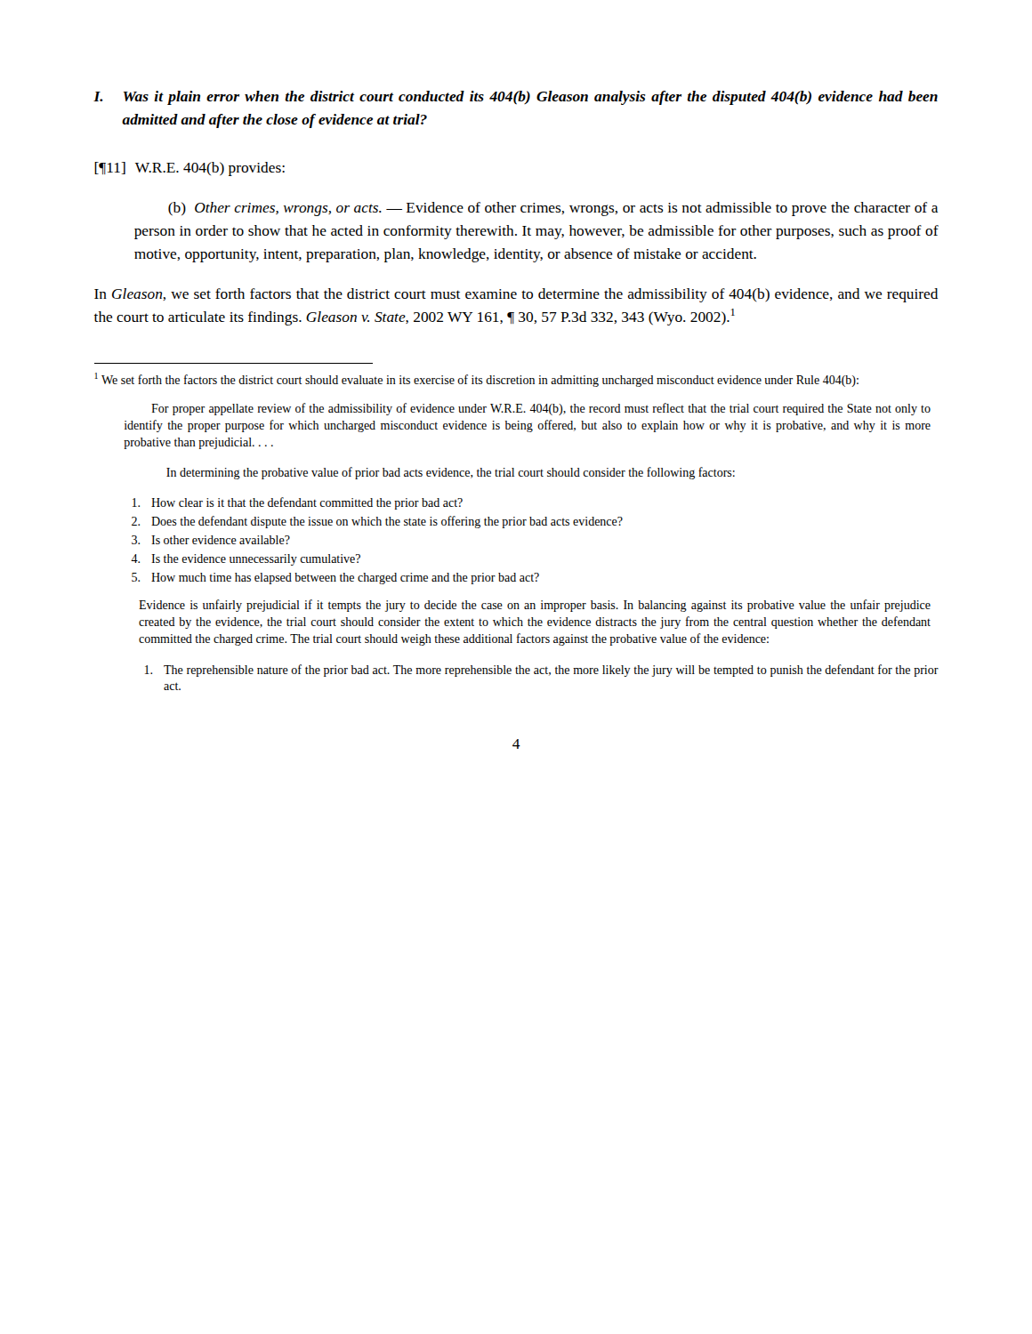I. Was it plain error when the district court conducted its 404(b) Gleason analysis after the disputed 404(b) evidence had been admitted and after the close of evidence at trial?
[¶11] W.R.E. 404(b) provides:
(b) Other crimes, wrongs, or acts. — Evidence of other crimes, wrongs, or acts is not admissible to prove the character of a person in order to show that he acted in conformity therewith. It may, however, be admissible for other purposes, such as proof of motive, opportunity, intent, preparation, plan, knowledge, identity, or absence of mistake or accident.
In Gleason, we set forth factors that the district court must examine to determine the admissibility of 404(b) evidence, and we required the court to articulate its findings. Gleason v. State, 2002 WY 161, ¶ 30, 57 P.3d 332, 343 (Wyo. 2002).1
1 We set forth the factors the district court should evaluate in its exercise of its discretion in admitting uncharged misconduct evidence under Rule 404(b):
For proper appellate review of the admissibility of evidence under W.R.E. 404(b), the record must reflect that the trial court required the State not only to identify the proper purpose for which uncharged misconduct evidence is being offered, but also to explain how or why it is probative, and why it is more probative than prejudicial. . . .
In determining the probative value of prior bad acts evidence, the trial court should consider the following factors:
1. How clear is it that the defendant committed the prior bad act?
2. Does the defendant dispute the issue on which the state is offering the prior bad acts evidence?
3. Is other evidence available?
4. Is the evidence unnecessarily cumulative?
5. How much time has elapsed between the charged crime and the prior bad act?
Evidence is unfairly prejudicial if it tempts the jury to decide the case on an improper basis. In balancing against its probative value the unfair prejudice created by the evidence, the trial court should consider the extent to which the evidence distracts the jury from the central question whether the defendant committed the charged crime. The trial court should weigh these additional factors against the probative value of the evidence:
1. The reprehensible nature of the prior bad act. The more reprehensible the act, the more likely the jury will be tempted to punish the defendant for the prior act.
4